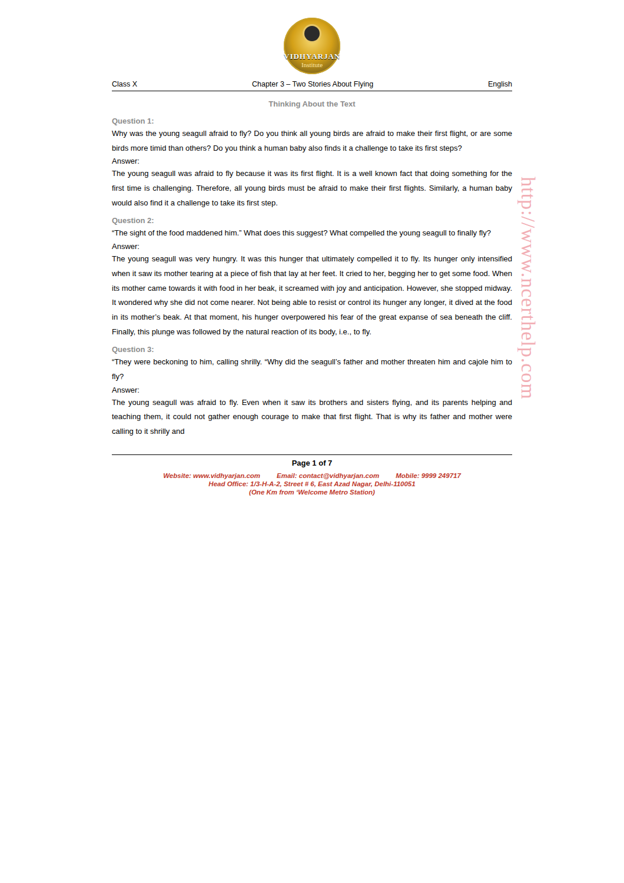VIDHYARJAN
Institute
Class X
Chapter 3 – Two Stories About Flying
English
http://www.ncerthelp.com
Thinking About the Text
Question 1:
Why was the young seagull afraid to fly? Do you think all young birds are afraid to make their first flight, or are some birds more timid than others? Do you think a human baby also finds it a challenge to take its first steps?
Answer:
The young seagull was afraid to fly because it was its first flight. It is a well known fact that doing something for the first time is challenging. Therefore, all young birds must be afraid to make their first flights. Similarly, a human baby would also find it a challenge to take its first step.
Question 2:
“The sight of the food maddened him.” What does this suggest? What compelled the young seagull to finally fly?
Answer:
The young seagull was very hungry. It was this hunger that ultimately compelled it to fly. Its hunger only intensified when it saw its mother tearing at a piece of fish that lay at her feet. It cried to her, begging her to get some food. When its mother came towards it with food in her beak, it screamed with joy and anticipation. However, she stopped midway. It wondered why she did not come nearer. Not being able to resist or control its hunger any longer, it dived at the food in its mother’s beak. At that moment, his hunger overpowered his fear of the great expanse of sea beneath the cliff. Finally, this plunge was followed by the natural reaction of its body, i.e., to fly.
Question 3:
“They were beckoning to him, calling shrilly. “Why did the seagull’s father and mother threaten him and cajole him to fly?
Answer:
The young seagull was afraid to fly. Even when it saw its brothers and sisters flying, and its parents helping and teaching them, it could not gather enough courage to make that first flight. That is why its father and mother were calling to it shrilly and
Page 1 of 7
Website: www.vidhyarjan.com Email: contact@vidhyarjan.com Mobile: 9999 249717
Head Office: 1/3-H-A-2, Street # 6, East Azad Nagar, Delhi-110051
(One Km from ‘Welcome Metro Station)